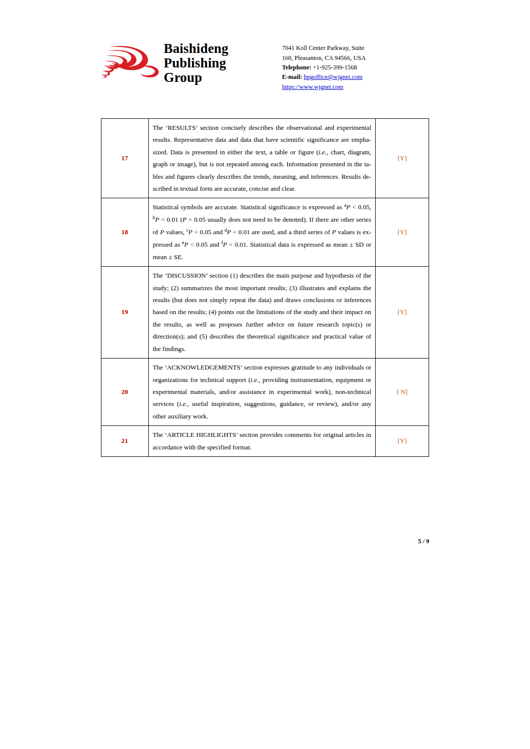Baishideng Publishing Group
7041 Koll Center Parkway, Suite
160, Pleasanton, CA 94566, USA
Telephone: +1-925-399-1568
E-mail: bpgoffice@wjgnet.com
https://www.wjgnet.com
| 17 | The ‘RESULTS’ section concisely describes the observational and experimental results. Representative data and data that have scientific significance are emphasized. Data is presented in either the text, a table or figure ( i.e. , chart, diagram, graph or image), but is not repeated among each. Information presented in the tables and figures clearly describes the trends, meaning, and inferences. Results described in textual form are accurate, concise and clear. | [Y] |
| 18 | Statistical symbols are accurate. Statistical significance is expressed as a P < 0.05, b P < 0.01 ( P > 0.05 usually does not need to be denoted). If there are other series of P values, c P < 0.05 and d P < 0.01 are used, and a third series of P values is expressed as e P < 0.05 and f P < 0.01. Statistical data is expressed as mean ± SD or mean ± SE. | [Y] |
| 19 | The ‘DISCUSSION’ section (1) describes the main purpose and hypothesis of the study; (2) summarizes the most important results; (3) illustrates and explains the results (but does not simply repeat the data) and draws conclusions or inferences based on the results; (4) points out the limitations of the study and their impact on the results, as well as proposes further advice on future research topic(s) or direction(s); and (5) describes the theoretical significance and practical value of the findings. | [Y] |
| 20 | The ‘ACKNOWLEDGEMENTS’ section expresses gratitude to any individuals or organizations for technical support ( i.e. , providing instrumentation, equipment or experimental materials, and/or assistance in experimental work), non-technical services ( i.e. , useful inspiration, suggestions, guidance, or review), and/or any other auxiliary work. | [ N] |
| 21 | The ‘ARTICLE HIGHLIGHTS’ section provides comments for original articles in accordance with the specified format. | [Y] |
5 / 9